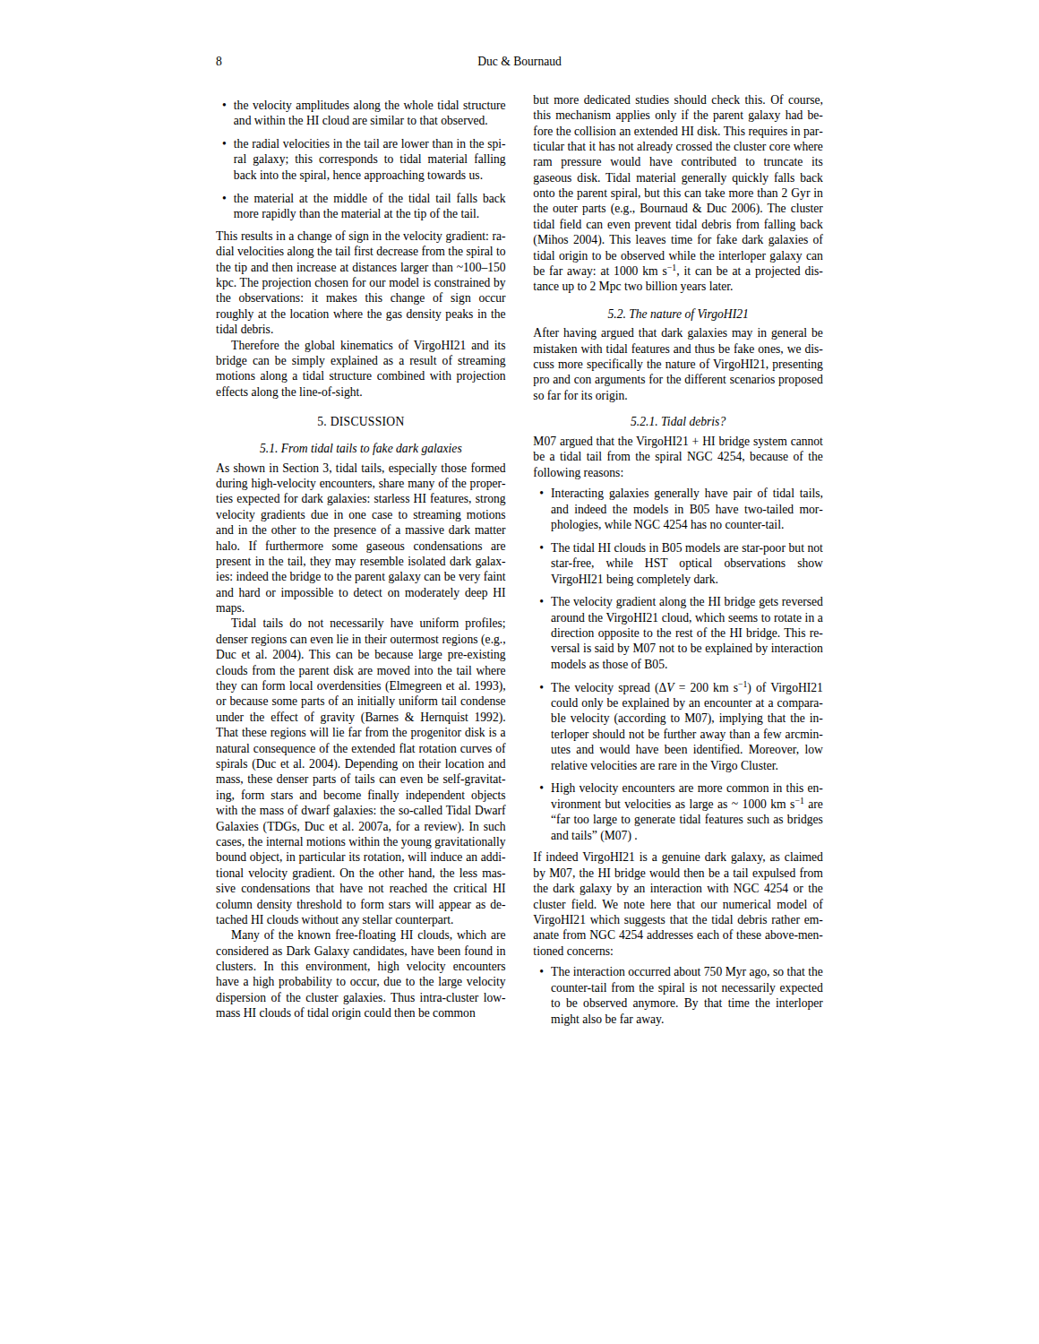8 Duc & Bournaud
the velocity amplitudes along the whole tidal structure and within the HI cloud are similar to that observed.
the radial velocities in the tail are lower than in the spiral galaxy; this corresponds to tidal material falling back into the spiral, hence approaching towards us.
the material at the middle of the tidal tail falls back more rapidly than the material at the tip of the tail.
This results in a change of sign in the velocity gradient: radial velocities along the tail first decrease from the spiral to the tip and then increase at distances larger than ~100–150 kpc. The projection chosen for our model is constrained by the observations: it makes this change of sign occur roughly at the location where the gas density peaks in the tidal debris.
Therefore the global kinematics of VirgoHI21 and its bridge can be simply explained as a result of streaming motions along a tidal structure combined with projection effects along the line-of-sight.
5. discussion
5.1. From tidal tails to fake dark galaxies
As shown in Section 3, tidal tails, especially those formed during high-velocity encounters, share many of the properties expected for dark galaxies: starless HI features, strong velocity gradients due in one case to streaming motions and in the other to the presence of a massive dark matter halo. If furthermore some gaseous condensations are present in the tail, they may resemble isolated dark galaxies: indeed the bridge to the parent galaxy can be very faint and hard or impossible to detect on moderately deep HI maps.
Tidal tails do not necessarily have uniform profiles; denser regions can even lie in their outermost regions (e.g., Duc et al. 2004). This can be because large pre-existing clouds from the parent disk are moved into the tail where they can form local overdensities (Elmegreen et al. 1993), or because some parts of an initially uniform tail condense under the effect of gravity (Barnes & Hernquist 1992). That these regions will lie far from the progenitor disk is a natural consequence of the extended flat rotation curves of spirals (Duc et al. 2004). Depending on their location and mass, these denser parts of tails can even be self-gravitating, form stars and become finally independent objects with the mass of dwarf galaxies: the so-called Tidal Dwarf Galaxies (TDGs, Duc et al. 2007a, for a review). In such cases, the internal motions within the young gravitationally bound object, in particular its rotation, will induce an additional velocity gradient. On the other hand, the less massive condensations that have not reached the critical HI column density threshold to form stars will appear as detached HI clouds without any stellar counterpart.
Many of the known free-floating HI clouds, which are considered as Dark Galaxy candidates, have been found in clusters. In this environment, high velocity encounters have a high probability to occur, due to the large velocity dispersion of the cluster galaxies. Thus intra-cluster low-mass HI clouds of tidal origin could then be common
but more dedicated studies should check this. Of course, this mechanism applies only if the parent galaxy had before the collision an extended HI disk. This requires in particular that it has not already crossed the cluster core where ram pressure would have contributed to truncate its gaseous disk. Tidal material generally quickly falls back onto the parent spiral, but this can take more than 2 Gyr in the outer parts (e.g., Bournaud & Duc 2006). The cluster tidal field can even prevent tidal debris from falling back (Mihos 2004). This leaves time for fake dark galaxies of tidal origin to be observed while the interloper galaxy can be far away: at 1000 km s−1, it can be at a projected distance up to 2 Mpc two billion years later.
5.2. The nature of VirgoHI21
After having argued that dark galaxies may in general be mistaken with tidal features and thus be fake ones, we discuss more specifically the nature of VirgoHI21, presenting pro and con arguments for the different scenarios proposed so far for its origin.
5.2.1. Tidal debris?
M07 argued that the VirgoHI21 + HI bridge system cannot be a tidal tail from the spiral NGC 4254, because of the following reasons:
Interacting galaxies generally have pair of tidal tails, and indeed the models in B05 have two-tailed morphologies, while NGC 4254 has no counter-tail.
The tidal HI clouds in B05 models are star-poor but not star-free, while HST optical observations show VirgoHI21 being completely dark.
The velocity gradient along the HI bridge gets reversed around the VirgoHI21 cloud, which seems to rotate in a direction opposite to the rest of the HI bridge. This reversal is said by M07 not to be explained by interaction models as those of B05.
The velocity spread (ΔV = 200 km s−1) of VirgoHI21 could only be explained by an encounter at a comparable velocity (according to M07), implying that the interloper should not be further away than a few arcminutes and would have been identified. Moreover, low relative velocities are rare in the Virgo Cluster.
High velocity encounters are more common in this environment but velocities as large as ~ 1000 km s−1 are “far too large to generate tidal features such as bridges and tails” (M07) .
If indeed VirgoHI21 is a genuine dark galaxy, as claimed by M07, the HI bridge would then be a tail expulsed from the dark galaxy by an interaction with NGC 4254 or the cluster field. We note here that our numerical model of VirgoHI21 which suggests that the tidal debris rather emanate from NGC 4254 addresses each of these above-mentioned concerns:
The interaction occurred about 750 Myr ago, so that the counter-tail from the spiral is not necessarily expected to be observed anymore. By that time the interloper might also be far away.